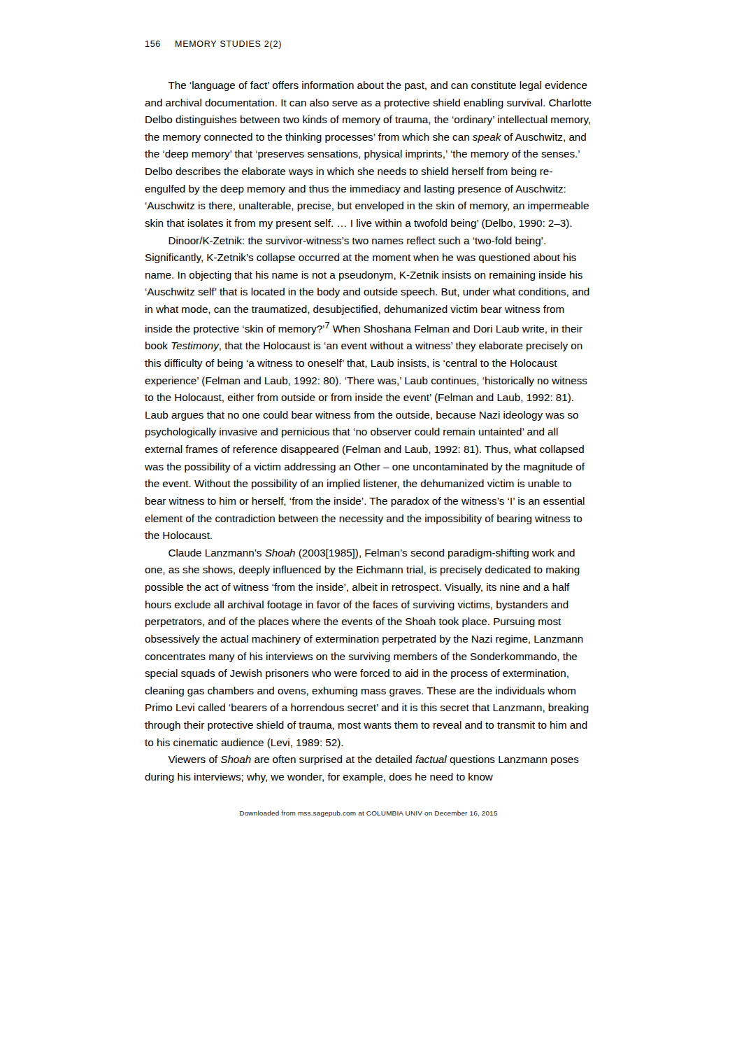156 Memory Studies 2(2)
The ‘language of fact’ offers information about the past, and can constitute legal evidence and archival documentation. It can also serve as a protective shield enabling survival. Charlotte Delbo distinguishes between two kinds of memory of trauma, the ‘ordinary’ intellectual memory, the memory connected to the thinking processes’ from which she can speak of Auschwitz, and the ‘deep memory’ that ‘preserves sensations, physical imprints,’ ‘the memory of the senses.’ Delbo describes the elaborate ways in which she needs to shield herself from being re-engulfed by the deep memory and thus the immediacy and lasting presence of Auschwitz: ‘Auschwitz is there, unalterable, precise, but enveloped in the skin of memory, an impermeable skin that isolates it from my present self. … I live within a twofold being’ (Delbo, 1990: 2–3).
Dinoor/K-Zetnik: the survivor-witness’s two names reflect such a ‘two-fold being’. Significantly, K-Zetnik’s collapse occurred at the moment when he was questioned about his name. In objecting that his name is not a pseudonym, K-Zetnik insists on remaining inside his ‘Auschwitz self’ that is located in the body and outside speech. But, under what conditions, and in what mode, can the traumatized, desubjectified, dehumanized victim bear witness from inside the protective ‘skin of memory?’7 When Shoshana Felman and Dori Laub write, in their book Testimony, that the Holocaust is ‘an event without a witness’ they elaborate precisely on this difficulty of being ‘a witness to oneself’ that, Laub insists, is ‘central to the Holocaust experience’ (Felman and Laub, 1992: 80). ‘There was,’ Laub continues, ‘historically no witness to the Holocaust, either from outside or from inside the event’ (Felman and Laub, 1992: 81). Laub argues that no one could bear witness from the outside, because Nazi ideology was so psychologically invasive and pernicious that ‘no observer could remain untainted’ and all external frames of reference disappeared (Felman and Laub, 1992: 81). Thus, what collapsed was the possibility of a victim addressing an Other – one uncontaminated by the magnitude of the event. Without the possibility of an implied listener, the dehumanized victim is unable to bear witness to him or herself, ‘from the inside’. The paradox of the witness’s ‘I’ is an essential element of the contradiction between the necessity and the impossibility of bearing witness to the Holocaust.
Claude Lanzmann’s Shoah (2003[1985]), Felman’s second paradigm-shifting work and one, as she shows, deeply influenced by the Eichmann trial, is precisely dedicated to making possible the act of witness ‘from the inside’, albeit in retrospect. Visually, its nine and a half hours exclude all archival footage in favor of the faces of surviving victims, bystanders and perpetrators, and of the places where the events of the Shoah took place. Pursuing most obsessively the actual machinery of extermination perpetrated by the Nazi regime, Lanzmann concentrates many of his interviews on the surviving members of the Sonderkommando, the special squads of Jewish prisoners who were forced to aid in the process of extermination, cleaning gas chambers and ovens, exhuming mass graves. These are the individuals whom Primo Levi called ‘bearers of a horrendous secret’ and it is this secret that Lanzmann, breaking through their protective shield of trauma, most wants them to reveal and to transmit to him and to his cinematic audience (Levi, 1989: 52).
Viewers of Shoah are often surprised at the detailed factual questions Lanzmann poses during his interviews; why, we wonder, for example, does he need to know
Downloaded from mss.sagepub.com at COLUMBIA UNIV on December 16, 2015